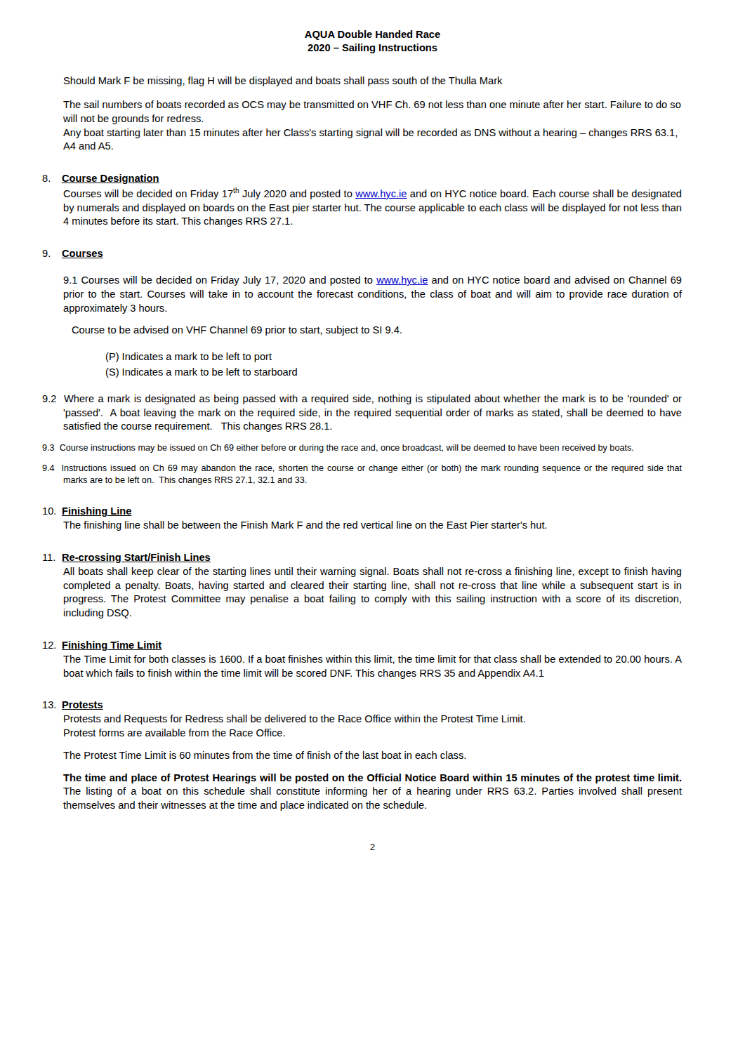AQUA Double Handed Race
2020 – Sailing Instructions
Should Mark F be missing, flag H will be displayed and boats shall pass south of the Thulla Mark
The sail numbers of boats recorded as OCS may be transmitted on VHF Ch. 69 not less than one minute after her start. Failure to do so will not be grounds for redress.
Any boat starting later than 15 minutes after her Class's starting signal will be recorded as DNS without a hearing – changes RRS 63.1, A4 and A5.
8. Course Designation
Courses will be decided on Friday 17th July 2020 and posted to www.hyc.ie and on HYC notice board. Each course shall be designated by numerals and displayed on boards on the East pier starter hut. The course applicable to each class will be displayed for not less than 4 minutes before its start. This changes RRS 27.1.
9. Courses
9.1 Courses will be decided on Friday July 17, 2020 and posted to www.hyc.ie and on HYC notice board and advised on Channel 69 prior to the start. Courses will take in to account the forecast conditions, the class of boat and will aim to provide race duration of approximately 3 hours.
Course to be advised on VHF Channel 69 prior to start, subject to SI 9.4.
(P) Indicates a mark to be left to port
(S) Indicates a mark to be left to starboard
9.2 Where a mark is designated as being passed with a required side, nothing is stipulated about whether the mark is to be 'rounded' or 'passed'. A boat leaving the mark on the required side, in the required sequential order of marks as stated, shall be deemed to have satisfied the course requirement. This changes RRS 28.1.
9.3 Course instructions may be issued on Ch 69 either before or during the race and, once broadcast, will be deemed to have been received by boats.
9.4 Instructions issued on Ch 69 may abandon the race, shorten the course or change either (or both) the mark rounding sequence or the required side that marks are to be left on. This changes RRS 27.1, 32.1 and 33.
10. Finishing Line
The finishing line shall be between the Finish Mark F and the red vertical line on the East Pier starter's hut.
11. Re-crossing Start/Finish Lines
All boats shall keep clear of the starting lines until their warning signal. Boats shall not re-cross a finishing line, except to finish having completed a penalty. Boats, having started and cleared their starting line, shall not re-cross that line while a subsequent start is in progress. The Protest Committee may penalise a boat failing to comply with this sailing instruction with a score of its discretion, including DSQ.
12. Finishing Time Limit
The Time Limit for both classes is 1600. If a boat finishes within this limit, the time limit for that class shall be extended to 20.00 hours. A boat which fails to finish within the time limit will be scored DNF. This changes RRS 35 and Appendix A4.1
13. Protests
Protests and Requests for Redress shall be delivered to the Race Office within the Protest Time Limit.
Protest forms are available from the Race Office.
The Protest Time Limit is 60 minutes from the time of finish of the last boat in each class.
The time and place of Protest Hearings will be posted on the Official Notice Board within 15 minutes of the protest time limit. The listing of a boat on this schedule shall constitute informing her of a hearing under RRS 63.2. Parties involved shall present themselves and their witnesses at the time and place indicated on the schedule.
2